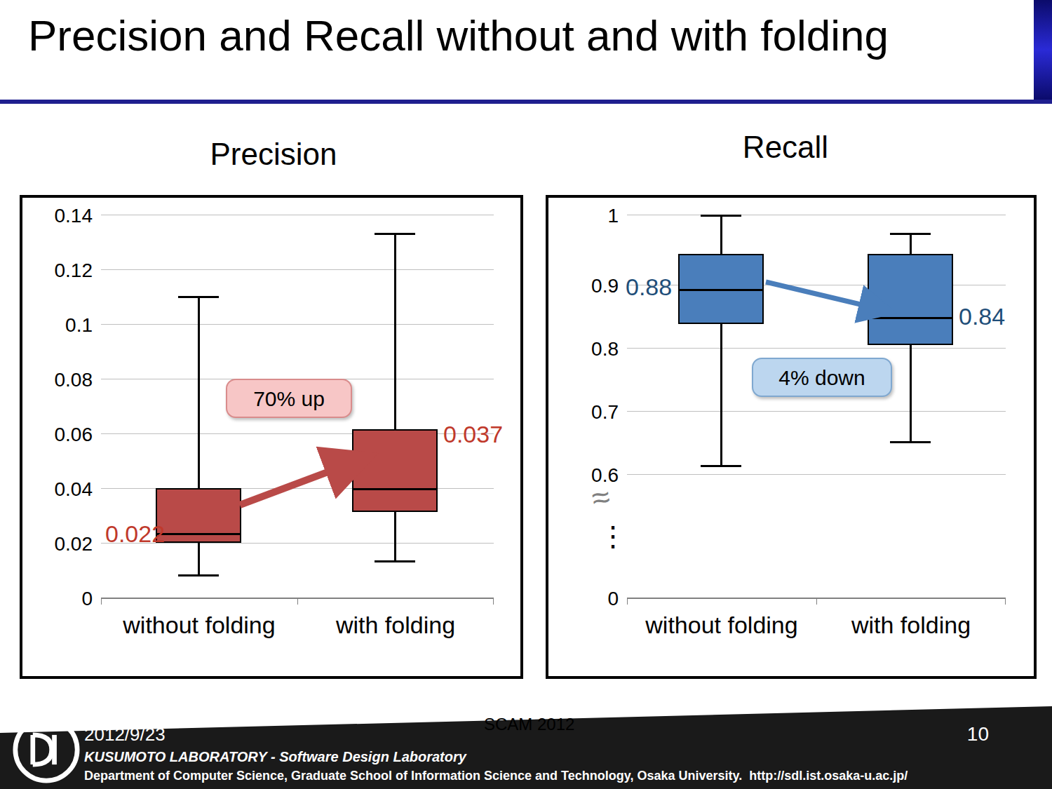Precision and Recall without and with folding
Precision
Recall
0.14
0.12
0.1
0.08
0.06
0.04
0.02
0
without folding
with folding
0.022
0.037
70% up
1
0.9
0.8
0.7
0.6
0
≈
⋮
without folding
with folding
0.88
0.84
4% down
2012/9/23
KUSUMOTO LABORATORY - Software Design Laboratory
Department of Computer Science, Graduate School of Information Science and Technology, Osaka University. http://sdl.ist.osaka-u.ac.jp/
SCAM 2012
10